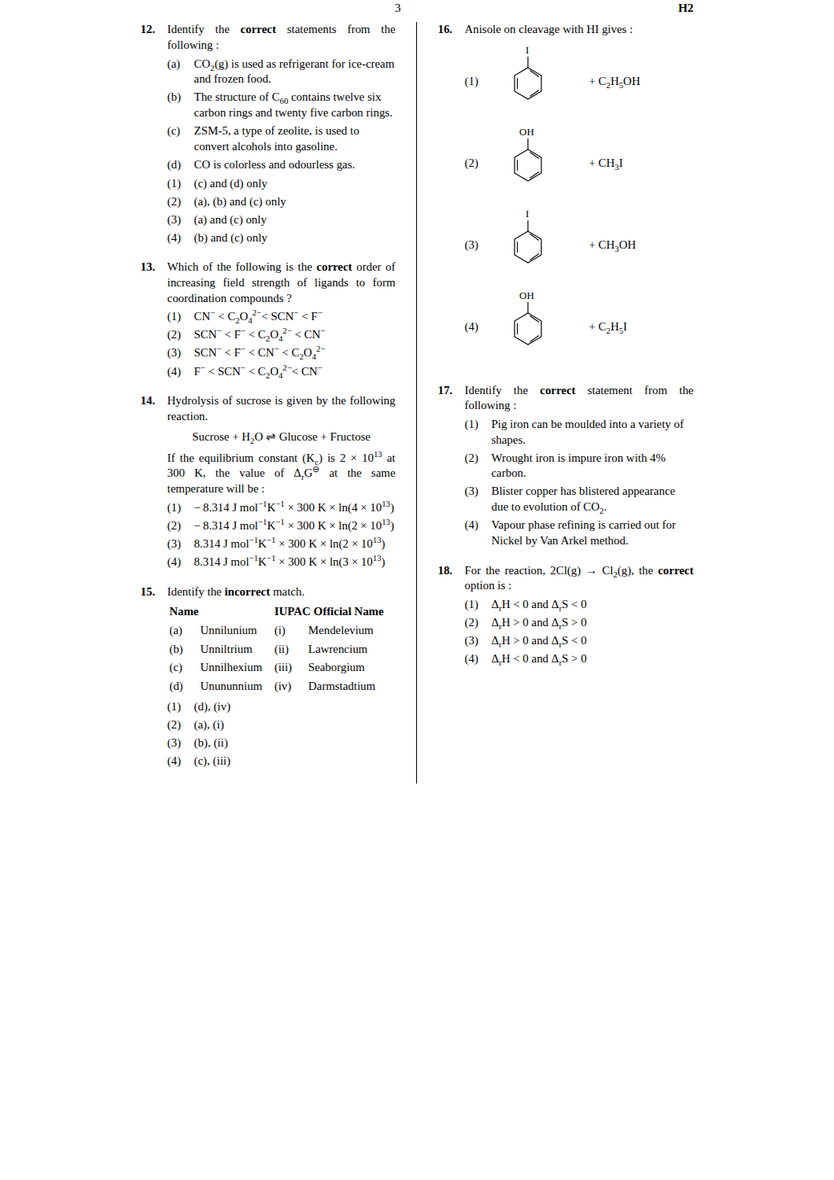3 H2
12.
Identify the correct statements from the following :
(a) CO2(g) is used as refrigerant for ice-cream and frozen food.
(b) The structure of C60 contains twelve six carbon rings and twenty five carbon rings.
(c) ZSM-5, a type of zeolite, is used to convert alcohols into gasoline.
(d) CO is colorless and odourless gas.
(1)(c) and (d) only
(2)(a), (b) and (c) only
(3)(a) and (c) only
(4)(b) and (c) only
13.
Which of the following is the correct order of increasing field strength of ligands to form coordination compounds ?
(1) CN− < C2O42−< SCN− < F−
(2) SCN− < F− < C2O42− < CN−
(3) SCN− < F− < CN− < C2O42−
(4) F− < SCN− < C2O42−< CN−
14.
Hydrolysis of sucrose is given by the following reaction.
Sucrose + H2O ⇌ Glucose + Fructose
If the equilibrium constant (Kc) is 2 × 1013 at 300 K, the value of ΔrG⊖ at the same temperature will be :
(1)− 8.314 J mol−1K−1 × 300 K × ln(4 × 1013)
(2)− 8.314 J mol−1K−1 × 300 K × ln(2 × 1013)
(3) 8.314 J mol−1K−1 × 300 K × ln(2 × 1013)
(4) 8.314 J mol−1K−1 × 300 K × ln(3 × 1013)
15.
Identify the incorrect match.
| Name | IUPAC Official Name |
| --- | --- |
| (a) | Unnilunium | (i) | Mendelevium |
| (b) | Unniltrium | (ii) | Lawrencium |
| (c) | Unnilhexium | (iii) | Seaborgium |
| (d) | Unununnium | (iv) | Darmstadtium |
(1)(d), (iv)
(2)(a), (i)
(3)(b), (ii)
(4)(c), (iii)
16.
Anisole on cleavage with HI gives :
(1) I + C2H5OH
(2) OH + CH3I
(3) I + CH3OH
(4) OH + C2H5I
17.
Identify the correct statement from the following :
(1) Pig iron can be moulded into a variety of shapes.
(2) Wrought iron is impure iron with 4% carbon.
(3) Blister copper has blistered appearance due to evolution of CO2.
(4) Vapour phase refining is carried out for Nickel by Van Arkel method.
18.
For the reaction, 2Cl(g) → Cl2(g), the correct option is :
(1) ΔrH < 0 and ΔrS < 0
(2) ΔrH > 0 and ΔrS > 0
(3) ΔrH > 0 and ΔrS < 0
(4) ΔrH < 0 and ΔrS > 0